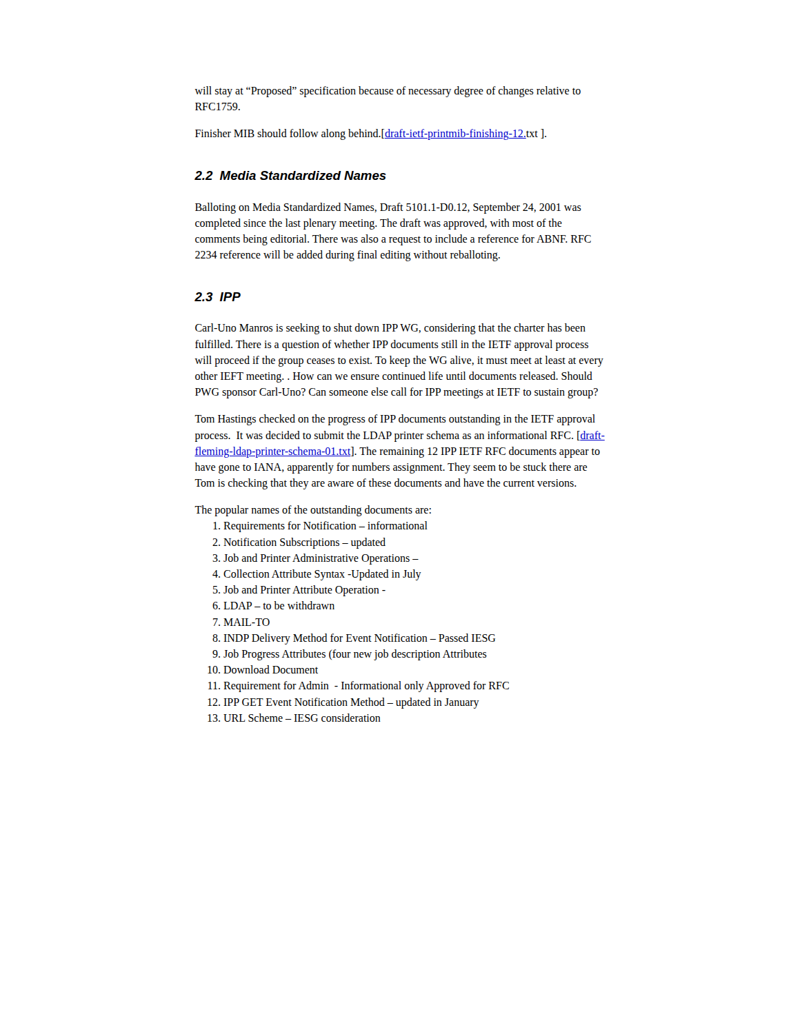will stay at “Proposed” specification because of necessary degree of changes relative to RFC1759.
Finisher MIB should follow along behind.[draft-ietf-printmib-finishing-12. txt ].
2.2 Media Standardized Names
Balloting on Media Standardized Names, Draft 5101.1-D0.12, September 24, 2001 was completed since the last plenary meeting. The draft was approved, with most of the comments being editorial. There was also a request to include a reference for ABNF. RFC 2234 reference will be added during final editing without reballoting.
2.3 IPP
Carl-Uno Manros is seeking to shut down IPP WG, considering that the charter has been fulfilled. There is a question of whether IPP documents still in the IETF approval process will proceed if the group ceases to exist. To keep the WG alive, it must meet at least at every other IEFT meeting. . How can we ensure continued life until documents released. Should PWG sponsor Carl-Uno? Can someone else call for IPP meetings at IETF to sustain group?
Tom Hastings checked on the progress of IPP documents outstanding in the IETF approval process. It was decided to submit the LDAP printer schema as an informational RFC. [draft-fleming-ldap-printer-schema-01.txt]. The remaining 12 IPP IETF RFC documents appear to have gone to IANA, apparently for numbers assignment. They seem to be stuck there are Tom is checking that they are aware of these documents and have the current versions.
The popular names of the outstanding documents are:
Requirements for Notification – informational
Notification Subscriptions – updated
Job and Printer Administrative Operations –
Collection Attribute Syntax -Updated in July
Job and Printer Attribute Operation -
LDAP – to be withdrawn
MAIL-TO
INDP Delivery Method for Event Notification – Passed IESG
Job Progress Attributes (four new job description Attributes
Download Document
Requirement for Admin - Informational only Approved for RFC
IPP GET Event Notification Method – updated in January
URL Scheme – IESG consideration